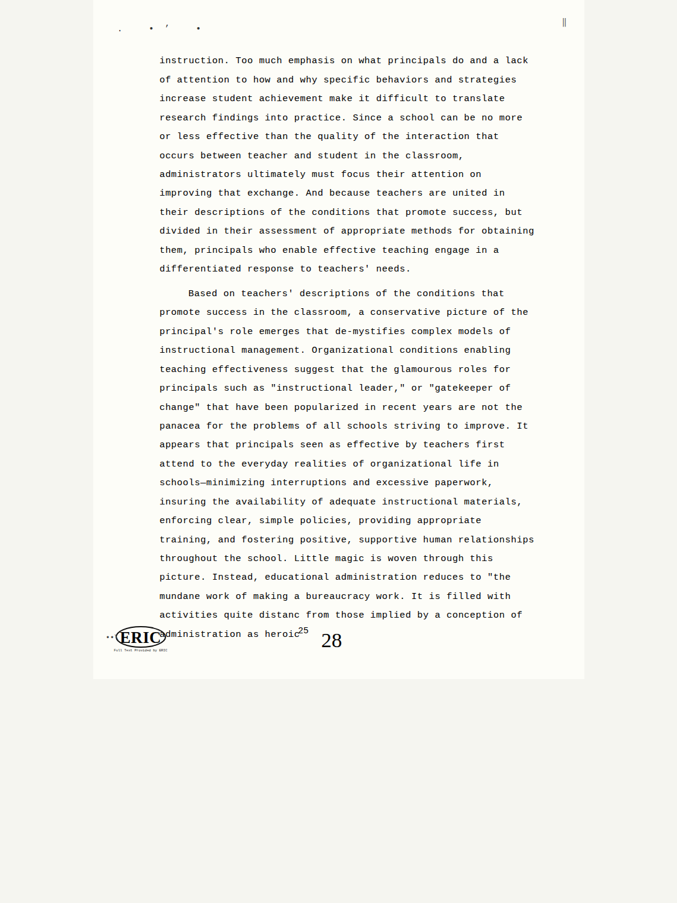. •’ •
‖
instruction. Too much emphasis on what principals do and a lack of attention to how and why specific behaviors and strategies increase student achievement make it difficult to translate research findings into practice. Since a school can be no more or less effective than the quality of the interaction that occurs between teacher and student in the classroom, administrators ultimately must focus their attention on improving that exchange. And because teachers are united in their descriptions of the conditions that promote success, but divided in their assessment of appropriate methods for obtaining them, principals who enable effective teaching engage in a differentiated response to teachers' needs.
Based on teachers' descriptions of the conditions that promote success in the classroom, a conservative picture of the principal's role emerges that de-mystifies complex models of instructional management. Organizational conditions enabling teaching effectiveness suggest that the glamourous roles for principals such as "instructional leader," or "gatekeeper of change" that have been popularized in recent years are not the panacea for the problems of all schools striving to improve. It appears that principals seen as effective by teachers first attend to the everyday realities of organizational life in schools—minimizing interruptions and excessive paperwork, insuring the availability of adequate instructional materials, enforcing clear, simple policies, providing appropriate training, and fostering positive, supportive human relationships throughout the school. Little magic is woven through this picture. Instead, educational administration reduces to "the mundane work of making a bureaucracy work. It is filled with activities quite distanc from those implied by a conception of administration as heroic
ERIC
Full Text Provided by ERIC
25
28
••\